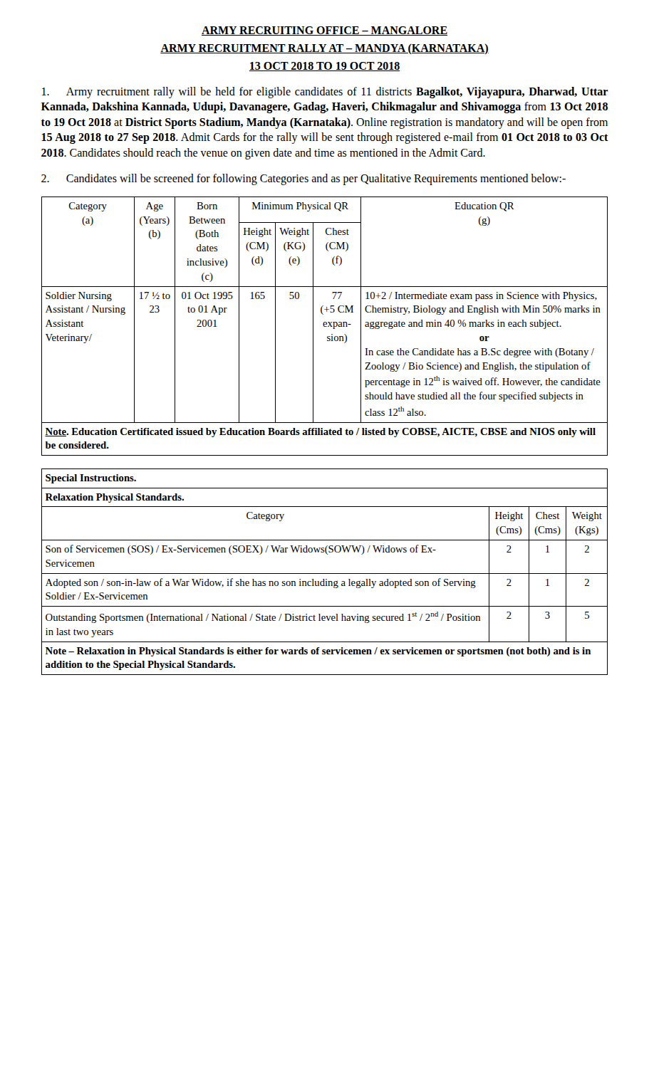ARMY RECRUITING OFFICE – MANGALORE
ARMY RECRUITMENT RALLY AT – MANDYA (KARNATAKA)
13 OCT 2018 TO 19 OCT 2018
1. Army recruitment rally will be held for eligible candidates of 11 districts Bagalkot, Vijayapura, Dharwad, Uttar Kannada, Dakshina Kannada, Udupi, Davanagere, Gadag, Haveri, Chikmagalur and Shivamogga from 13 Oct 2018 to 19 Oct 2018 at District Sports Stadium, Mandya (Karnataka). Online registration is mandatory and will be open from 15 Aug 2018 to 27 Sep 2018. Admit Cards for the rally will be sent through registered e-mail from 01 Oct 2018 to 03 Oct 2018. Candidates should reach the venue on given date and time as mentioned in the Admit Card.
2. Candidates will be screened for following Categories and as per Qualitative Requirements mentioned below:-
| Category (a) | Age (Years) (b) | Born Between (Both dates inclusive) (c) | Minimum Physical QR | Education QR (g) |
| --- | --- | --- | --- | --- |
| Height (CM) (d) | Weight (KG) (e) | Chest (CM) (f) |
| Soldier Nursing Assistant / Nursing Assistant Veterinary/ | 17 ½ to 23 | 01 Oct 1995 to 01 Apr 2001 | 165 | 50 | 77 (+5 CM expan-sion) | 10+2 / Intermediate exam pass in Science with Physics, Chemistry, Biology and English with Min 50% marks in aggregate and min 40 % marks in each subject. or In case the Candidate has a B.Sc degree with (Botany / Zoology / Bio Science) and English, the stipulation of percentage in 12 th is waived off. However, the candidate should have studied all the four specified subjects in class 12 th also. |
| Note . Education Certificated issued by Education Boards affiliated to / listed by COBSE, AICTE, CBSE and NIOS only will be considered. |
| Special Instructions. |
| Relaxation Physical Standards. |
| Category | Height (Cms) | Chest (Cms) | Weight (Kgs) |
| Son of Servicemen (SOS) / Ex-Servicemen (SOEX) / War Widows(SOWW) / Widows of Ex-Servicemen | 2 | 1 | 2 |
| Adopted son / son-in-law of a War Widow, if she has no son including a legally adopted son of Serving Soldier / Ex-Servicemen | 2 | 1 | 2 |
| Outstanding Sportsmen (International / National / State / District level having secured 1 st / 2 nd / Position in last two years | 2 | 3 | 5 |
| Note – Relaxation in Physical Standards is either for wards of servicemen / ex servicemen or sportsmen (not both) and is in addition to the Special Physical Standards. |